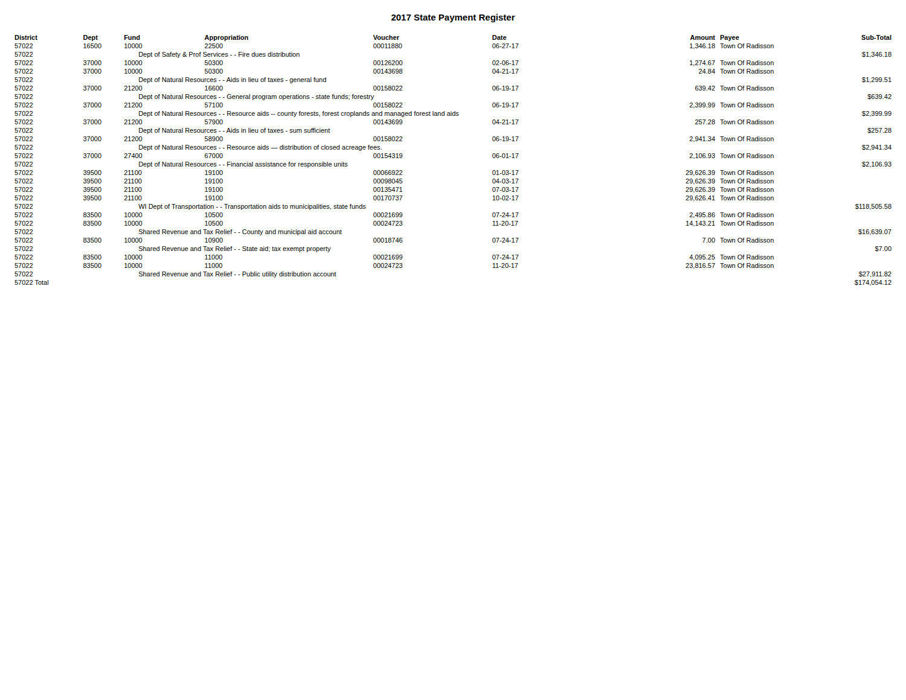2017 State Payment Register
| District | Dept | Fund | Appropriation | Voucher | Date | Amount | Payee | Sub-Total |
| --- | --- | --- | --- | --- | --- | --- | --- | --- |
| 57022 | 16500 | 10000 | 22500 | 00011880 | 06-27-17 | 1,346.18 | Town Of Radisson | |
| 57022 | | Dept of Safety & Prof Services - - Fire dues distribution | | $1,346.18 |
| 57022 | 37000 | 10000 | 50300 | 00126200 | 02-06-17 | 1,274.67 | Town Of Radisson | |
| 57022 | 37000 | 10000 | 50300 | 00143698 | 04-21-17 | 24.84 | Town Of Radisson | |
| 57022 | | Dept of Natural Resources - - Aids in lieu of taxes - general fund | | $1,299.51 |
| 57022 | 37000 | 21200 | 16600 | 00158022 | 06-19-17 | 639.42 | Town Of Radisson | |
| 57022 | | Dept of Natural Resources - - General program operations - state funds; forestry | | $639.42 |
| 57022 | 37000 | 21200 | 57100 | 00158022 | 06-19-17 | 2,399.99 | Town Of Radisson | |
| 57022 | | Dept of Natural Resources - - Resource aids -- county forests, forest croplands and managed forest land aids | | $2,399.99 |
| 57022 | 37000 | 21200 | 57900 | 00143699 | 04-21-17 | 257.28 | Town Of Radisson | |
| 57022 | | Dept of Natural Resources - - Aids in lieu of taxes - sum sufficient | | $257.28 |
| 57022 | 37000 | 21200 | 58900 | 00158022 | 06-19-17 | 2,941.34 | Town Of Radisson | |
| 57022 | | Dept of Natural Resources - - Resource aids — distribution of closed acreage fees. | | $2,941.34 |
| 57022 | 37000 | 27400 | 67000 | 00154319 | 06-01-17 | 2,106.93 | Town Of Radisson | |
| 57022 | | Dept of Natural Resources - - Financial assistance for responsible units | | $2,106.93 |
| 57022 | 39500 | 21100 | 19100 | 00066922 | 01-03-17 | 29,626.39 | Town Of Radisson | |
| 57022 | 39500 | 21100 | 19100 | 00098045 | 04-03-17 | 29,626.39 | Town Of Radisson | |
| 57022 | 39500 | 21100 | 19100 | 00135471 | 07-03-17 | 29,626.39 | Town Of Radisson | |
| 57022 | 39500 | 21100 | 19100 | 00170737 | 10-02-17 | 29,626.41 | Town Of Radisson | |
| 57022 | | WI Dept of Transportation - - Transportation aids to municipalities, state funds | | $118,505.58 |
| 57022 | 83500 | 10000 | 10500 | 00021699 | 07-24-17 | 2,495.86 | Town Of Radisson | |
| 57022 | 83500 | 10000 | 10500 | 00024723 | 11-20-17 | 14,143.21 | Town Of Radisson | |
| 57022 | | Shared Revenue and Tax Relief - - County and municipal aid account | | $16,639.07 |
| 57022 | 83500 | 10000 | 10900 | 00018746 | 07-24-17 | 7.00 | Town Of Radisson | |
| 57022 | | Shared Revenue and Tax Relief - - State aid; tax exempt property | | $7.00 |
| 57022 | 83500 | 10000 | 11000 | 00021699 | 07-24-17 | 4,095.25 | Town Of Radisson | |
| 57022 | 83500 | 10000 | 11000 | 00024723 | 11-20-17 | 23,816.57 | Town Of Radisson | |
| 57022 | | Shared Revenue and Tax Relief - - Public utility distribution account | | $27,911.82 |
| 57022 Total | | | | | | | | $174,054.12 |